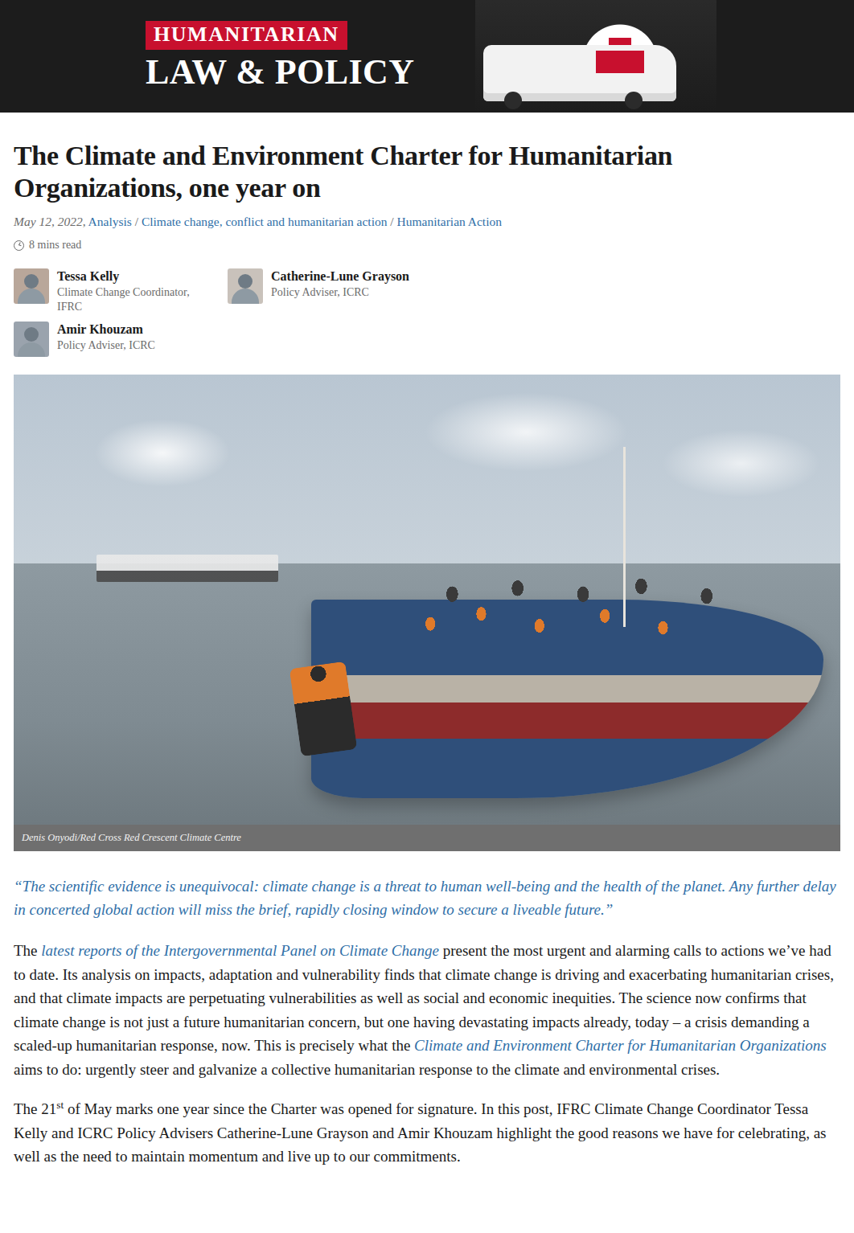Humanitarian Law & Policy
The Climate and Environment Charter for Humanitarian Organizations, one year on
May 12, 2022, Analysis / Climate change, conflict and humanitarian action / Humanitarian Action
8 mins read
Tessa Kelly
Climate Change Coordinator, IFRC
Catherine-Lune Grayson
Policy Adviser, ICRC
Amir Khouzam
Policy Adviser, ICRC
Denis Onyodi/Red Cross Red Crescent Climate Centre
“The scientific evidence is unequivocal: climate change is a threat to human well-being and the health of the planet. Any further delay in concerted global action will miss the brief, rapidly closing window to secure a liveable future.”
The latest reports of the Intergovernmental Panel on Climate Change present the most urgent and alarming calls to actions we’ve had to date. Its analysis on impacts, adaptation and vulnerability finds that climate change is driving and exacerbating humanitarian crises, and that climate impacts are perpetuating vulnerabilities as well as social and economic inequities. The science now confirms that climate change is not just a future humanitarian concern, but one having devastating impacts already, today – a crisis demanding a scaled-up humanitarian response, now. This is precisely what the Climate and Environment Charter for Humanitarian Organizations aims to do: urgently steer and galvanize a collective humanitarian response to the climate and environmental crises.
The 21st of May marks one year since the Charter was opened for signature. In this post, IFRC Climate Change Coordinator Tessa Kelly and ICRC Policy Advisers Catherine-Lune Grayson and Amir Khouzam highlight the good reasons we have for celebrating, as well as the need to maintain momentum and live up to our commitments.